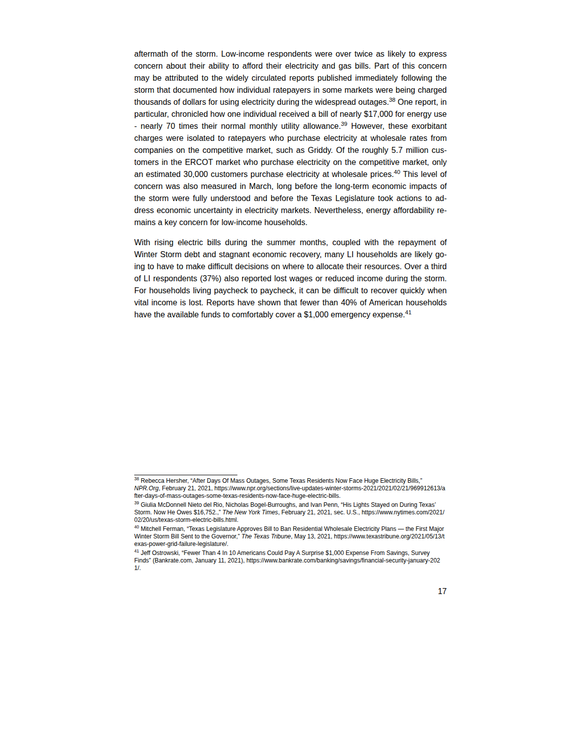aftermath of the storm. Low-income respondents were over twice as likely to express concern about their ability to afford their electricity and gas bills. Part of this concern may be attributed to the widely circulated reports published immediately following the storm that documented how individual ratepayers in some markets were being charged thousands of dollars for using electricity during the widespread outages.38 One report, in particular, chronicled how one individual received a bill of nearly $17,000 for energy use - nearly 70 times their normal monthly utility allowance.39 However, these exorbitant charges were isolated to ratepayers who purchase electricity at wholesale rates from companies on the competitive market, such as Griddy. Of the roughly 5.7 million customers in the ERCOT market who purchase electricity on the competitive market, only an estimated 30,000 customers purchase electricity at wholesale prices.40 This level of concern was also measured in March, long before the long-term economic impacts of the storm were fully understood and before the Texas Legislature took actions to address economic uncertainty in electricity markets. Nevertheless, energy affordability remains a key concern for low-income households.
With rising electric bills during the summer months, coupled with the repayment of Winter Storm debt and stagnant economic recovery, many LI households are likely going to have to make difficult decisions on where to allocate their resources. Over a third of LI respondents (37%) also reported lost wages or reduced income during the storm. For households living paycheck to paycheck, it can be difficult to recover quickly when vital income is lost. Reports have shown that fewer than 40% of American households have the available funds to comfortably cover a $1,000 emergency expense.41
38 Rebecca Hersher, “After Days Of Mass Outages, Some Texas Residents Now Face Huge Electricity Bills,” NPR.Org, February 21, 2021, https://www.npr.org/sections/live-updates-winter-storms-2021/2021/02/21/969912613/after-days-of-mass-outages-some-texas-residents-now-face-huge-electric-bills.
39 Giulia McDonnell Nieto del Rio, Nicholas Bogel-Burroughs, and Ivan Penn, “His Lights Stayed on During Texas’ Storm. Now He Owes $16,752.,” The New York Times, February 21, 2021, sec. U.S., https://www.nytimes.com/2021/02/20/us/texas-storm-electric-bills.html.
40 Mitchell Ferman, “Texas Legislature Approves Bill to Ban Residential Wholesale Electricity Plans — the First Major Winter Storm Bill Sent to the Governor,” The Texas Tribune, May 13, 2021, https://www.texastribune.org/2021/05/13/texas-power-grid-failure-legislature/.
41 Jeff Ostrowski, “Fewer Than 4 In 10 Americans Could Pay A Surprise $1,000 Expense From Savings, Survey Finds” (Bankrate.com, January 11, 2021), https://www.bankrate.com/banking/savings/financial-security-january-2021/.
17